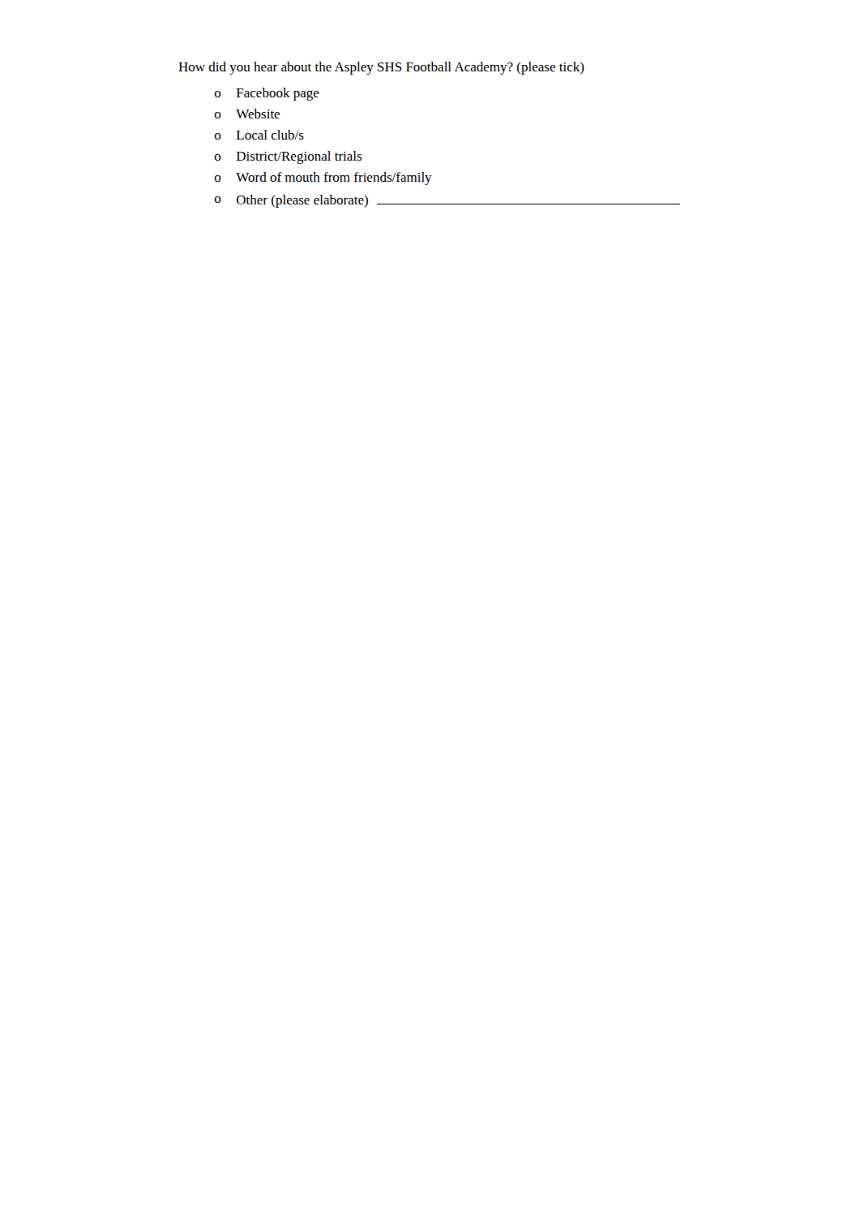How did you hear about the Aspley SHS Football Academy? (please tick)
Facebook page
Website
Local club/s
District/Regional trials
Word of mouth from friends/family
Other (please elaborate)